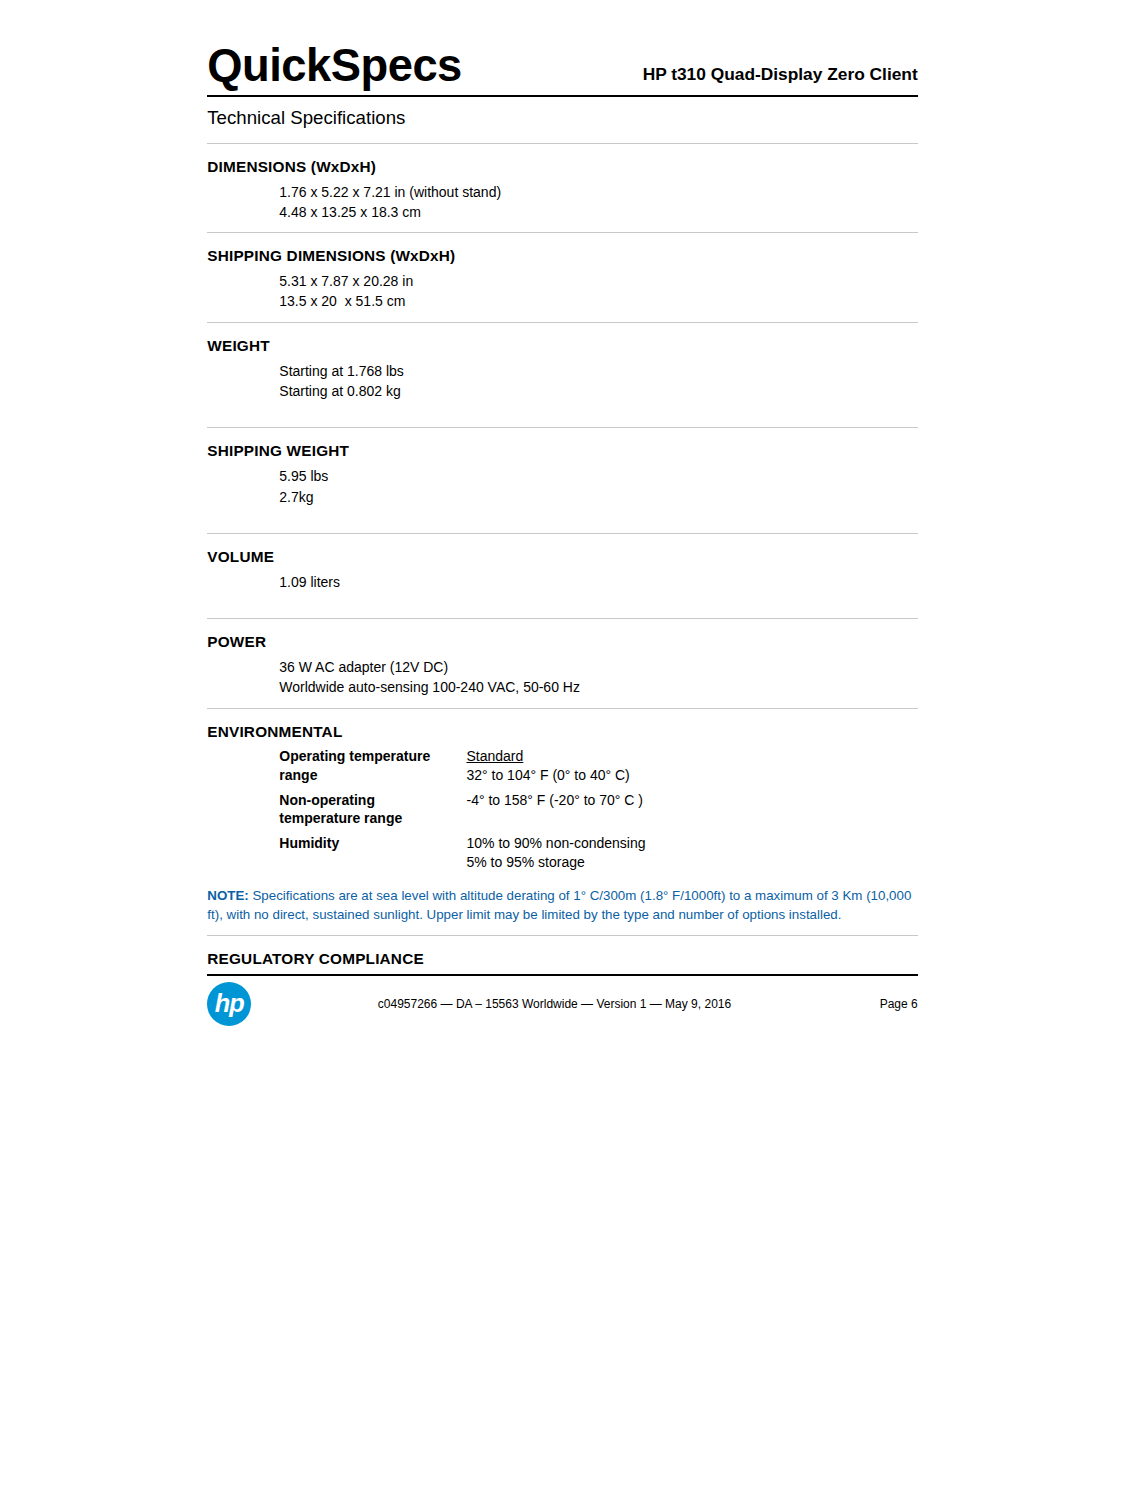QuickSpecs
HP t310 Quad-Display Zero Client
Technical Specifications
DIMENSIONS (WxDxH)
1.76 x 5.22 x 7.21 in (without stand)
4.48 x 13.25 x 18.3 cm
SHIPPING DIMENSIONS (WxDxH)
5.31 x 7.87 x 20.28 in
13.5 x 20 x 51.5 cm
WEIGHT
Starting at 1.768 lbs
Starting at 0.802 kg
SHIPPING WEIGHT
5.95 lbs
2.7kg
VOLUME
1.09 liters
POWER
36 W AC adapter (12V DC)
Worldwide auto-sensing 100-240 VAC, 50-60 Hz
ENVIRONMENTAL
| Operating temperature range | Standard 32° to 104° F (0° to 40° C) |
| Non-operating temperature range | -4° to 158° F (-20° to 70° C ) |
| Humidity | 10% to 90% non-condensing 5% to 95% storage |
NOTE: Specifications are at sea level with altitude derating of 1° C/300m (1.8° F/1000ft) to a maximum of 3 Km (10,000 ft), with no direct, sustained sunlight. Upper limit may be limited by the type and number of options installed.
REGULATORY COMPLIANCE
hp
c04957266 — DA – 15563 Worldwide — Version 1 — May 9, 2016
Page 6